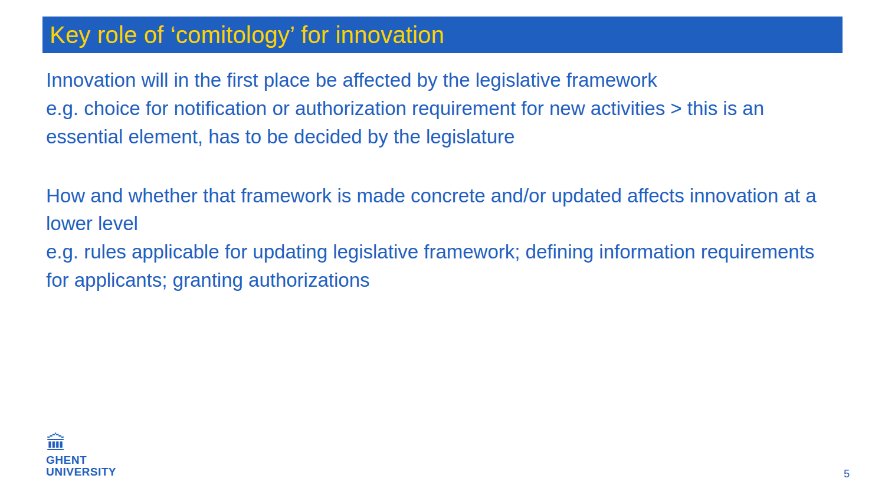Key role of ‘comitology’ for innovation
Innovation will in the first place be affected by the legislative framework
e.g. choice for notification or authorization requirement for new activities > this is an essential element, has to be decided by the legislature
How and whether that framework is made concrete and/or updated affects innovation at a lower level
e.g. rules applicable for updating legislative framework; defining information requirements for applicants; granting authorizations
🏛
GHENT
UNIVERSITY
5